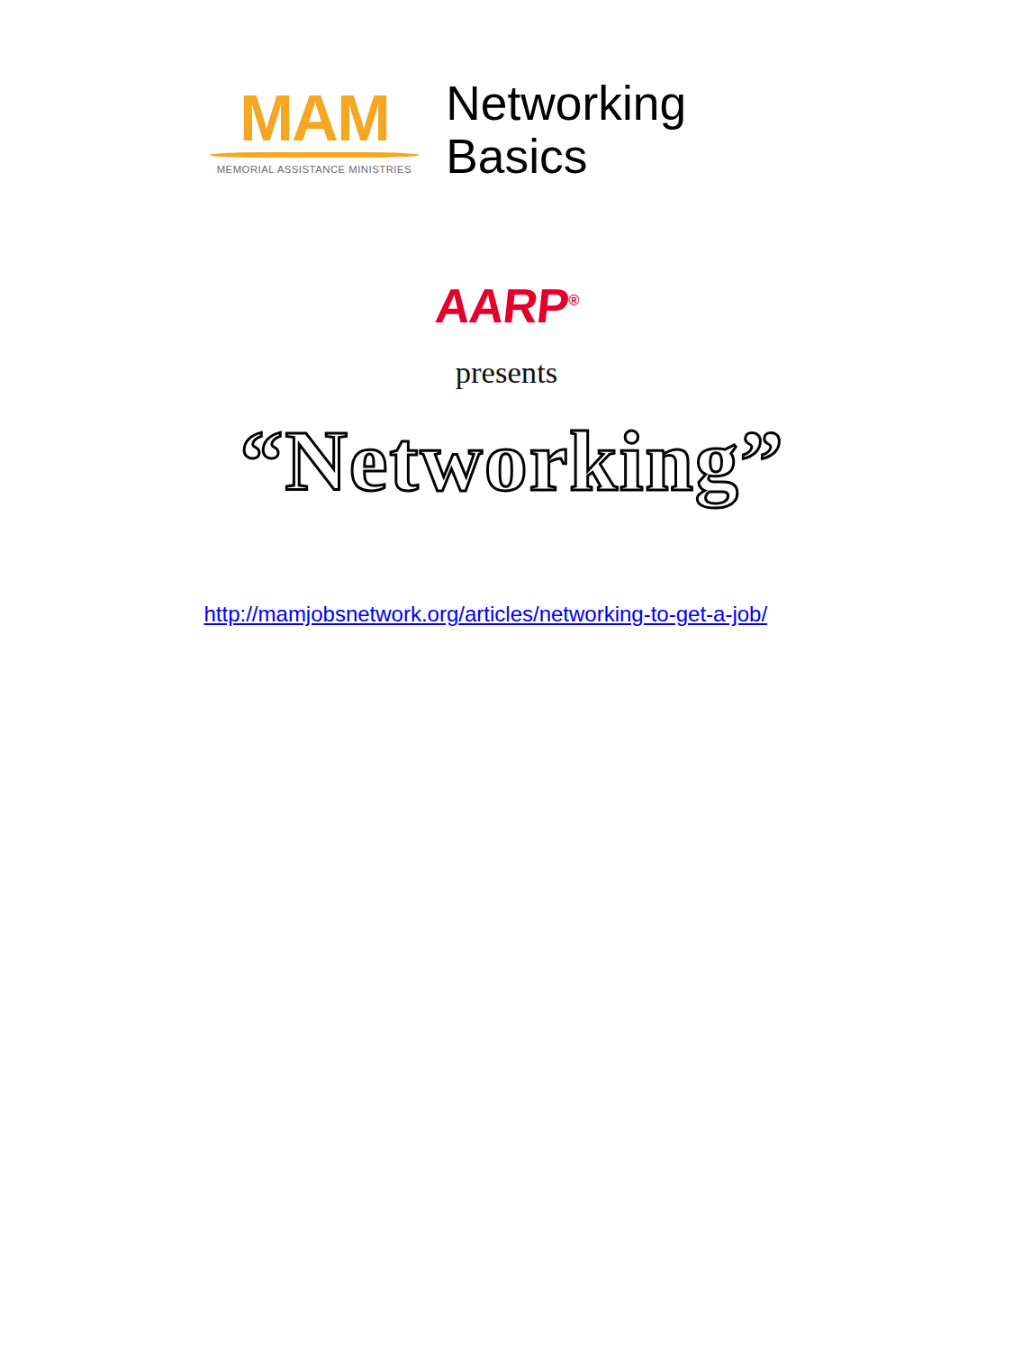MAM MEMORIAL ASSISTANCE MINISTRIES
Networking Basics
AARP®
presents
“Networking”
http://mamjobsnetwork.org/articles/networking-to-get-a-job/